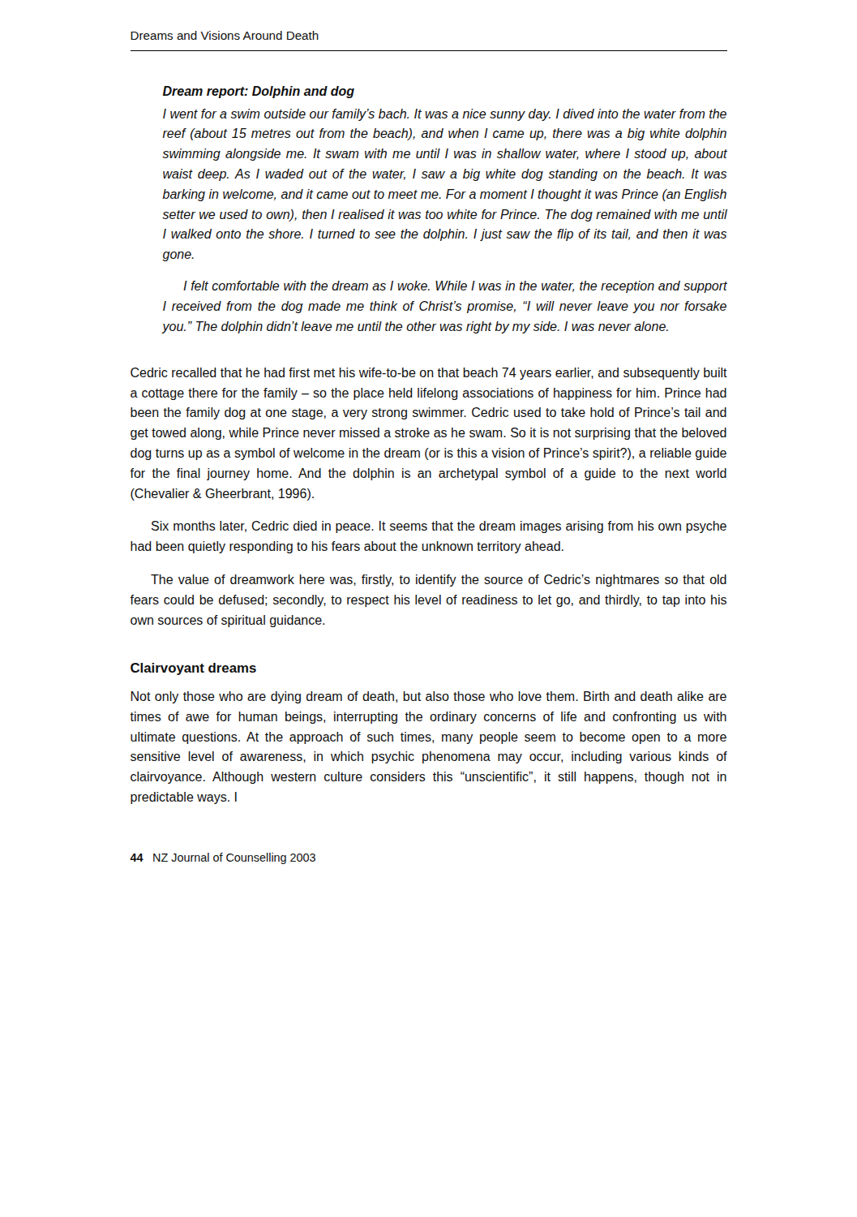Dreams and Visions Around Death
Dream report: Dolphin and dog
I went for a swim outside our family’s bach. It was a nice sunny day. I dived into the water from the reef (about 15 metres out from the beach), and when I came up, there was a big white dolphin swimming alongside me. It swam with me until I was in shallow water, where I stood up, about waist deep. As I waded out of the water, I saw a big white dog standing on the beach. It was barking in welcome, and it came out to meet me. For a moment I thought it was Prince (an English setter we used to own), then I realised it was too white for Prince. The dog remained with me until I walked onto the shore. I turned to see the dolphin. I just saw the flip of its tail, and then it was gone.
I felt comfortable with the dream as I woke. While I was in the water, the reception and support I received from the dog made me think of Christ’s promise, “I will never leave you nor forsake you.” The dolphin didn’t leave me until the other was right by my side. I was never alone.
Cedric recalled that he had first met his wife-to-be on that beach 74 years earlier, and subsequently built a cottage there for the family – so the place held lifelong associations of happiness for him. Prince had been the family dog at one stage, a very strong swimmer. Cedric used to take hold of Prince’s tail and get towed along, while Prince never missed a stroke as he swam. So it is not surprising that the beloved dog turns up as a symbol of welcome in the dream (or is this a vision of Prince’s spirit?), a reliable guide for the final journey home. And the dolphin is an archetypal symbol of a guide to the next world (Chevalier & Gheerbrant, 1996).
Six months later, Cedric died in peace. It seems that the dream images arising from his own psyche had been quietly responding to his fears about the unknown territory ahead.
The value of dreamwork here was, firstly, to identify the source of Cedric’s nightmares so that old fears could be defused; secondly, to respect his level of readiness to let go, and thirdly, to tap into his own sources of spiritual guidance.
Clairvoyant dreams
Not only those who are dying dream of death, but also those who love them. Birth and death alike are times of awe for human beings, interrupting the ordinary concerns of life and confronting us with ultimate questions. At the approach of such times, many people seem to become open to a more sensitive level of awareness, in which psychic phenomena may occur, including various kinds of clairvoyance. Although western culture considers this “unscientific”, it still happens, though not in predictable ways. I
44 NZ Journal of Counselling 2003